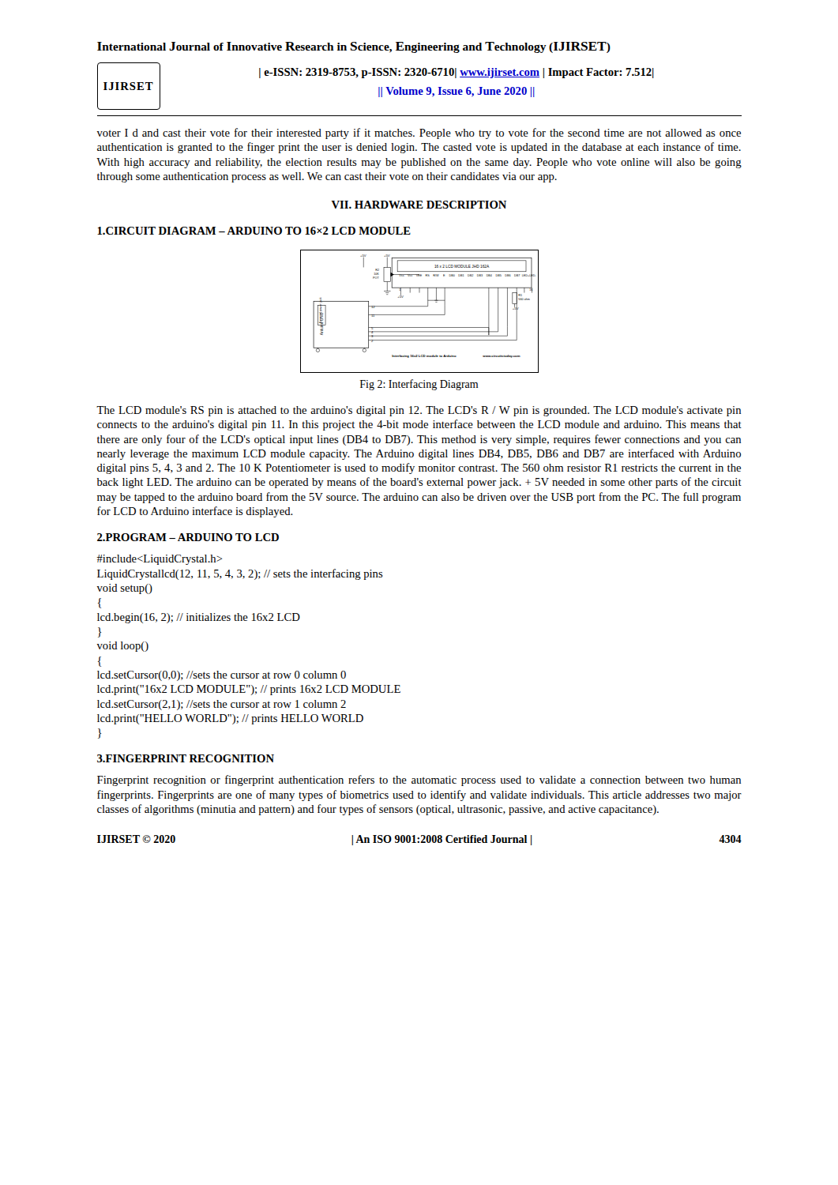International Journal of Innovative Research in Science, Engineering and Technology (IJIRSET)
IJIRSET
| e-ISSN: 2319-8753, p-ISSN: 2320-6710| www.ijirset.com | Impact Factor: 7.512|
|| Volume 9, Issue 6, June 2020 ||
voter I d and cast their vote for their interested party if it matches. People who try to vote for the second time are not allowed as once authentication is granted to the finger print the user is denied login. The casted vote is updated in the database at each instance of time. With high accuracy and reliability, the election results may be published on the same day. People who vote online will also be going through some authentication process as well. We can cast their vote on their candidates via our app.
VII. HARDWARE DESCRIPTION
1.CIRCUIT DIAGRAM – ARDUINO TO 16×2 LCD MODULE
16 x 2 LCD MODULE JHD 162A Vss Vcc VEE RS R/W E DB0 DB1 DB2 DB3 DB4 DB5 DB6 DB7 LED+ LED- 1 16 +5V +5V R2 10K POT +5V R1 560 ohm +5V Arduino UNO External power jack 12 11 5 4 3 2 Interfacing 16x2 LCD module to Arduino www.circuitstoday.com
Fig 2: Interfacing Diagram
The LCD module's RS pin is attached to the arduino's digital pin 12. The LCD's R / W pin is grounded. The LCD module's activate pin connects to the arduino's digital pin 11. In this project the 4-bit mode interface between the LCD module and arduino. This means that there are only four of the LCD's optical input lines (DB4 to DB7). This method is very simple, requires fewer connections and you can nearly leverage the maximum LCD module capacity. The Arduino digital lines DB4, DB5, DB6 and DB7 are interfaced with Arduino digital pins 5, 4, 3 and 2. The 10 K Potentiometer is used to modify monitor contrast. The 560 ohm resistor R1 restricts the current in the back light LED. The arduino can be operated by means of the board's external power jack. + 5V needed in some other parts of the circuit may be tapped to the arduino board from the 5V source. The arduino can also be driven over the USB port from the PC. The full program for LCD to Arduino interface is displayed.
2.PROGRAM – ARDUINO TO LCD
#include<LiquidCrystal.h>
LiquidCrystallcd(12, 11, 5, 4, 3, 2); // sets the interfacing pins
void setup()
{
lcd.begin(16, 2); // initializes the 16x2 LCD
}
void loop()
{
lcd.setCursor(0,0); //sets the cursor at row 0 column 0
lcd.print("16x2 LCD MODULE"); // prints 16x2 LCD MODULE
lcd.setCursor(2,1); //sets the cursor at row 1 column 2
lcd.print("HELLO WORLD"); // prints HELLO WORLD
}
3.FINGERPRINT RECOGNITION
Fingerprint recognition or fingerprint authentication refers to the automatic process used to validate a connection between two human fingerprints. Fingerprints are one of many types of biometrics used to identify and validate individuals. This article addresses two major classes of algorithms (minutia and pattern) and four types of sensors (optical, ultrasonic, passive, and active capacitance).
IJIRSET © 2020
| An ISO 9001:2008 Certified Journal |
4304